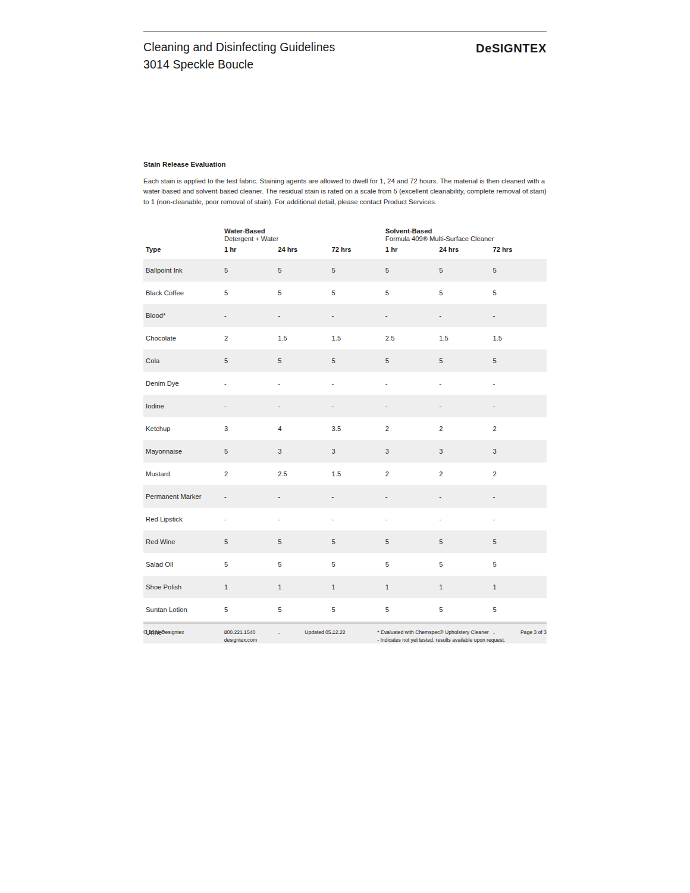Cleaning and Disinfecting Guidelines
3014 Speckle Boucle
De SIGNTEX
Stain Release Evaluation
Each stain is applied to the test fabric. Staining agents are allowed to dwell for 1, 24 and 72 hours. The material is then cleaned with a water-based and solvent-based cleaner. The residual stain is rated on a scale from 5 (excellent cleanability, complete removal of stain) to 1 (non-cleanable, poor removal of stain). For additional detail, please contact Product Services.
| | Water-Based | Solvent-Based |
| --- | --- | --- |
| | Detergent + Water | Formula 409® Multi-Surface Cleaner |
| Type | 1 hr | 24 hrs | 72 hrs | 1 hr | 24 hrs | 72 hrs |
| Ballpoint Ink | 5 | 5 | 5 | 5 | 5 | 5 |
| Black Coffee | 5 | 5 | 5 | 5 | 5 | 5 |
| Blood* | - | - | - | - | - | - |
| Chocolate | 2 | 1.5 | 1.5 | 2.5 | 1.5 | 1.5 |
| Cola | 5 | 5 | 5 | 5 | 5 | 5 |
| Denim Dye | - | - | - | - | - | - |
| Iodine | - | - | - | - | - | - |
| Ketchup | 3 | 4 | 3.5 | 2 | 2 | 2 |
| Mayonnaise | 5 | 3 | 3 | 3 | 3 | 3 |
| Mustard | 2 | 2.5 | 1.5 | 2 | 2 | 2 |
| Permanent Marker | - | - | - | - | - | - |
| Red Lipstick | - | - | - | - | - | - |
| Red Wine | 5 | 5 | 5 | 5 | 5 | 5 |
| Salad Oil | 5 | 5 | 5 | 5 | 5 | 5 |
| Shoe Polish | 1 | 1 | 1 | 1 | 1 | 1 |
| Suntan Lotion | 5 | 5 | 5 | 5 | 5 | 5 |
| Urine* | - | - | - | - | - | - |
© 2021 Designtex
800.221.1540
designtex.com
Updated 05.12.22
* Evaluated with Chemspec® Upholstery Cleaner
- Indicates not yet tested, results available upon request.
Page 3 of 3